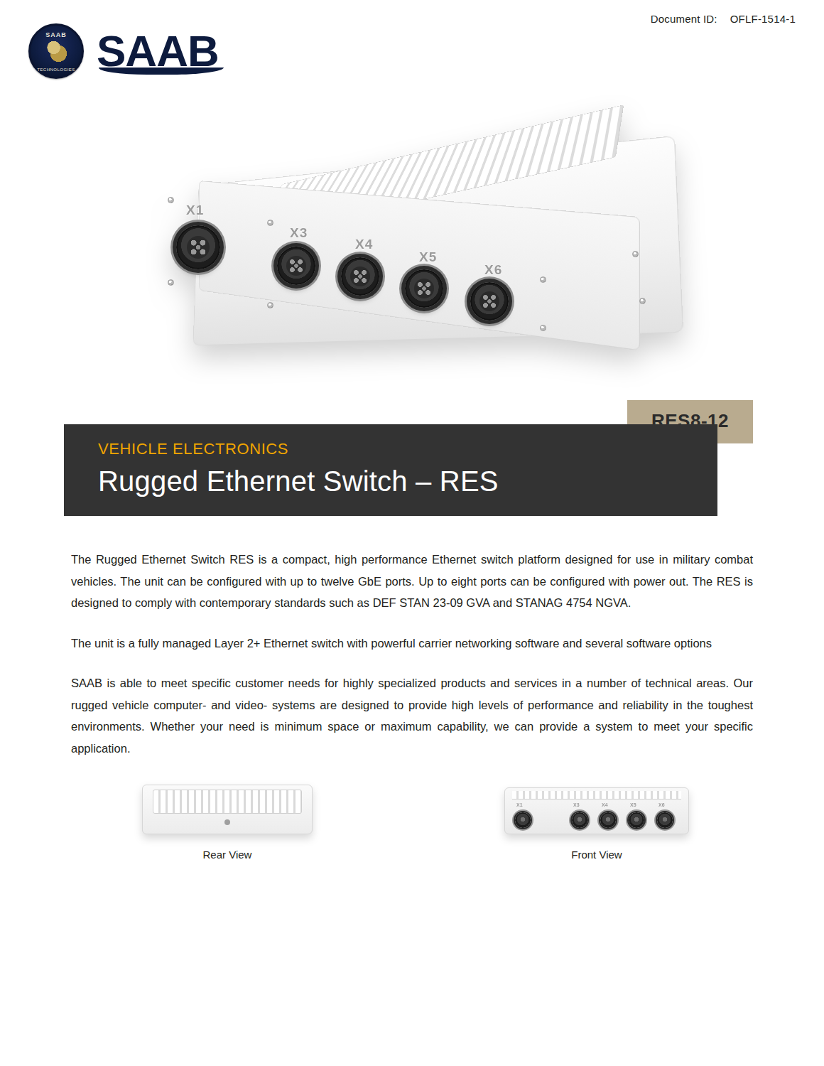Document ID: OFLF-1514-1
SAAB
X1
X3
X4
X5
X6
RES8-12
VEHICLE ELECTRONICS
Rugged Ethernet Switch – RES
The Rugged Ethernet Switch RES is a compact, high performance Ethernet switch platform designed for use in military combat vehicles. The unit can be configured with up to twelve GbE ports. Up to eight ports can be configured with power out. The RES is designed to comply with contemporary standards such as DEF STAN 23-09 GVA and STANAG 4754 NGVA.
The unit is a fully managed Layer 2+ Ethernet switch with powerful carrier networking software and several software options
SAAB is able to meet specific customer needs for highly specialized products and services in a number of technical areas. Our rugged vehicle computer- and video- systems are designed to provide high levels of performance and reliability in the toughest environments. Whether your need is minimum space or maximum capability, we can provide a system to meet your specific application.
Rear View
X1
X3
X4
X5
X6
Front View